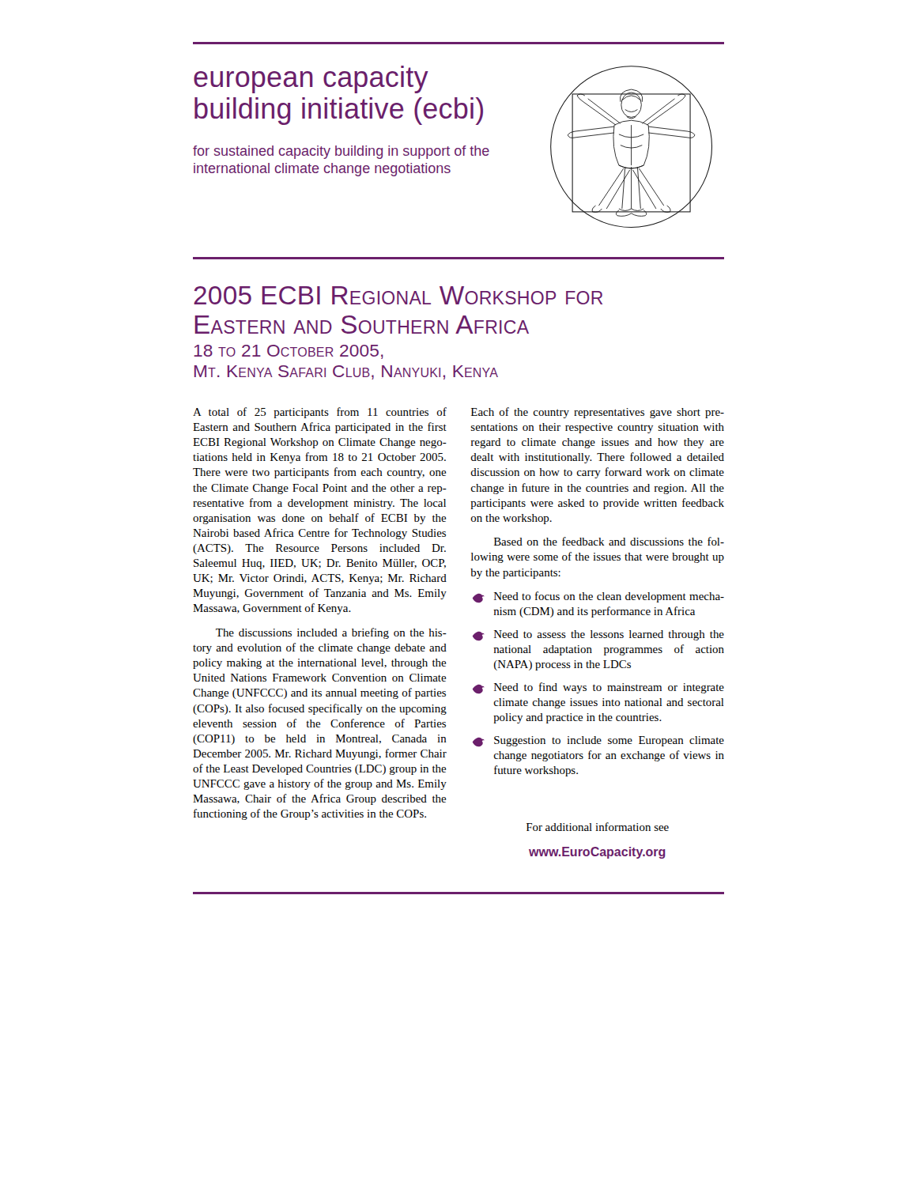european capacity building initiative (ecbi)
for sustained capacity building in support of the
international climate change negotiations
2005 ECBI Regional Workshop for
Eastern and Southern Africa
18 to 21 October 2005,
Mt. Kenya Safari Club, Nanyuki, Kenya
A total of 25 participants from 11 countries of Eastern and Southern Africa participated in the first ECBI Regional Workshop on Climate Change negotiations held in Kenya from 18 to 21 October 2005. There were two participants from each country, one the Climate Change Focal Point and the other a representative from a development ministry. The local organisation was done on behalf of ECBI by the Nairobi based Africa Centre for Technology Studies (ACTS). The Resource Persons included Dr. Saleemul Huq, IIED, UK; Dr. Benito Müller, OCP, UK; Mr. Victor Orindi, ACTS, Kenya; Mr. Richard Muyungi, Government of Tanzania and Ms. Emily Massawa, Government of Kenya.
The discussions included a briefing on the history and evolution of the climate change debate and policy making at the international level, through the United Nations Framework Convention on Climate Change (UNFCCC) and its annual meeting of parties (COPs). It also focused specifically on the upcoming eleventh session of the Conference of Parties (COP11) to be held in Montreal, Canada in December 2005. Mr. Richard Muyungi, former Chair of the Least Developed Countries (LDC) group in the UNFCCC gave a history of the group and Ms. Emily Massawa, Chair of the Africa Group described the functioning of the Group’s activities in the COPs.
Each of the country representatives gave short presentations on their respective country situation with regard to climate change issues and how they are dealt with institutionally. There followed a detailed discussion on how to carry forward work on climate change in future in the countries and region. All the participants were asked to provide written feedback on the workshop.
Based on the feedback and discussions the following were some of the issues that were brought up by the participants:
Need to focus on the clean development mechanism (CDM) and its performance in Africa
Need to assess the lessons learned through the national adaptation programmes of action (NAPA) process in the LDCs
Need to find ways to mainstream or integrate climate change issues into national and sectoral policy and practice in the countries.
Suggestion to include some European climate change negotiators for an exchange of views in future workshops.
For additional information see
www.EuroCapacity.org